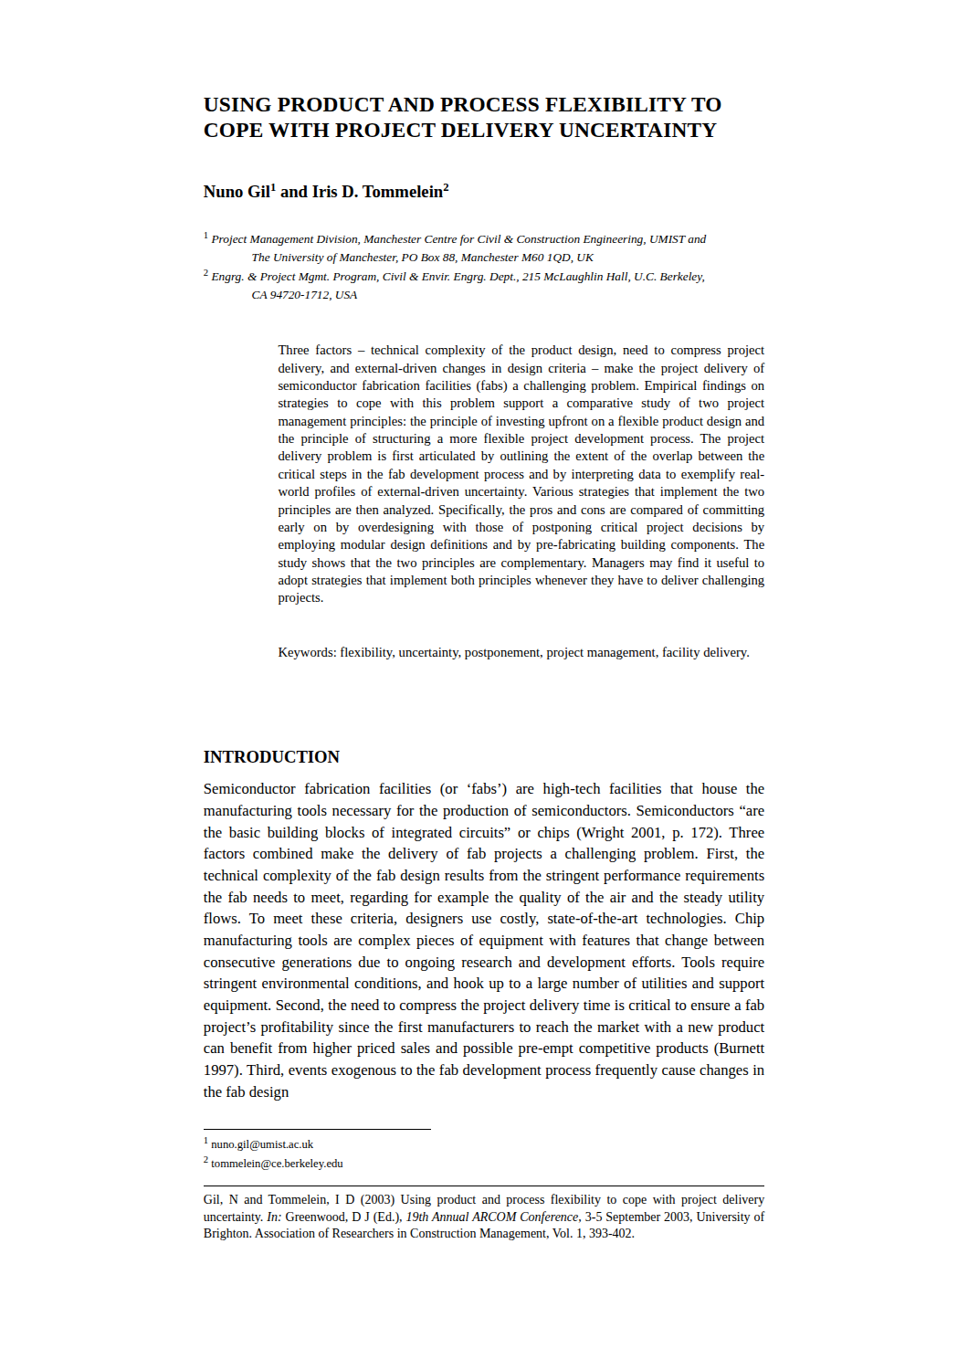Using Product and Process Flexibility to Cope with Project Delivery Uncertainty
Nuno Gil1 and Iris D. Tommelein2
1 Project Management Division, Manchester Centre for Civil & Construction Engineering, UMIST and
The University of Manchester, PO Box 88, Manchester M60 1QD, UK
2 Engrg. & Project Mgmt. Program, Civil & Envir. Engrg. Dept., 215 McLaughlin Hall, U.C. Berkeley,
CA 94720-1712, USA
Three factors – technical complexity of the product design, need to compress project delivery, and external-driven changes in design criteria – make the project delivery of semiconductor fabrication facilities (fabs) a challenging problem. Empirical findings on strategies to cope with this problem support a comparative study of two project management principles: the principle of investing upfront on a flexible product design and the principle of structuring a more flexible project development process. The project delivery problem is first articulated by outlining the extent of the overlap between the critical steps in the fab development process and by interpreting data to exemplify real-world profiles of external-driven uncertainty. Various strategies that implement the two principles are then analyzed. Specifically, the pros and cons are compared of committing early on by overdesigning with those of postponing critical project decisions by employing modular design definitions and by pre-fabricating building components. The study shows that the two principles are complementary. Managers may find it useful to adopt strategies that implement both principles whenever they have to deliver challenging projects.
Keywords: flexibility, uncertainty, postponement, project management, facility delivery.
Introduction
Semiconductor fabrication facilities (or ‘fabs’) are high-tech facilities that house the manufacturing tools necessary for the production of semiconductors. Semiconductors “are the basic building blocks of integrated circuits” or chips (Wright 2001, p. 172). Three factors combined make the delivery of fab projects a challenging problem. First, the technical complexity of the fab design results from the stringent performance requirements the fab needs to meet, regarding for example the quality of the air and the steady utility flows. To meet these criteria, designers use costly, state-of-the-art technologies. Chip manufacturing tools are complex pieces of equipment with features that change between consecutive generations due to ongoing research and development efforts. Tools require stringent environmental conditions, and hook up to a large number of utilities and support equipment. Second, the need to compress the project delivery time is critical to ensure a fab project’s profitability since the first manufacturers to reach the market with a new product can benefit from higher priced sales and possible pre-empt competitive products (Burnett 1997). Third, events exogenous to the fab development process frequently cause changes in the fab design
1 nuno.gil@umist.ac.uk
2 tommelein@ce.berkeley.edu
Gil, N and Tommelein, I D (2003) Using product and process flexibility to cope with project delivery uncertainty. In: Greenwood, D J (Ed.), 19th Annual ARCOM Conference, 3-5 September 2003, University of Brighton. Association of Researchers in Construction Management, Vol. 1, 393-402.